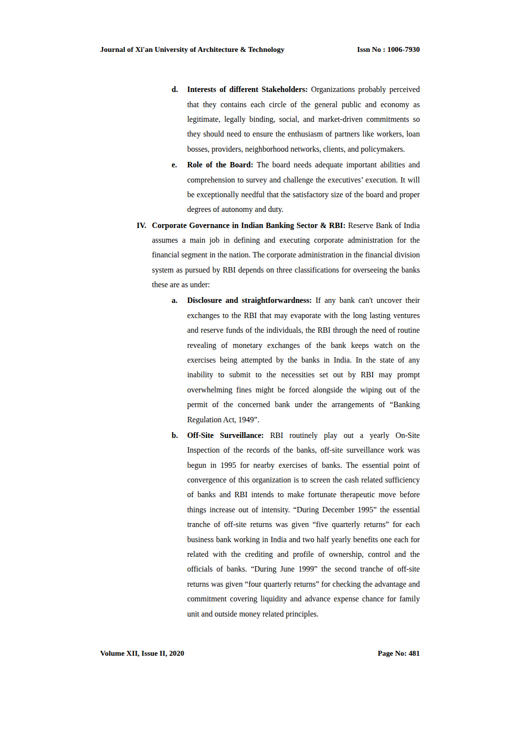Journal of Xi'an University of Architecture & Technology Issn No : 1006-7930
d. Interests of different Stakeholders: Organizations probably perceived that they contains each circle of the general public and economy as legitimate, legally binding, social, and market-driven commitments so they should need to ensure the enthusiasm of partners like workers, loan bosses, providers, neighborhood networks, clients, and policymakers.
e. Role of the Board: The board needs adequate important abilities and comprehension to survey and challenge the executives’ execution. It will be exceptionally needful that the satisfactory size of the board and proper degrees of autonomy and duty.
IV.
Corporate Governance in Indian Banking Sector & RBI: Reserve Bank of India assumes a main job in defining and executing corporate administration for the financial segment in the nation. The corporate administration in the financial division system as pursued by RBI depends on three classifications for overseeing the banks these are as under:
a. Disclosure and straightforwardness: If any bank can't uncover their exchanges to the RBI that may evaporate with the long lasting ventures and reserve funds of the individuals, the RBI through the need of routine revealing of monetary exchanges of the bank keeps watch on the exercises being attempted by the banks in India. In the state of any inability to submit to the necessities set out by RBI may prompt overwhelming fines might be forced alongside the wiping out of the permit of the concerned bank under the arrangements of “Banking Regulation Act, 1949”.
b. Off-Site Surveillance: RBI routinely play out a yearly On-Site Inspection of the records of the banks, off-site surveillance work was begun in 1995 for nearby exercises of banks. The essential point of convergence of this organization is to screen the cash related sufficiency of banks and RBI intends to make fortunate therapeutic move before things increase out of intensity. “During December 1995” the essential tranche of off-site returns was given “five quarterly returns” for each business bank working in India and two half yearly benefits one each for related with the crediting and profile of ownership, control and the officials of banks. “During June 1999” the second tranche of off-site returns was given “four quarterly returns” for checking the advantage and commitment covering liquidity and advance expense chance for family unit and outside money related principles.
Volume XII, Issue II, 2020 Page No: 481